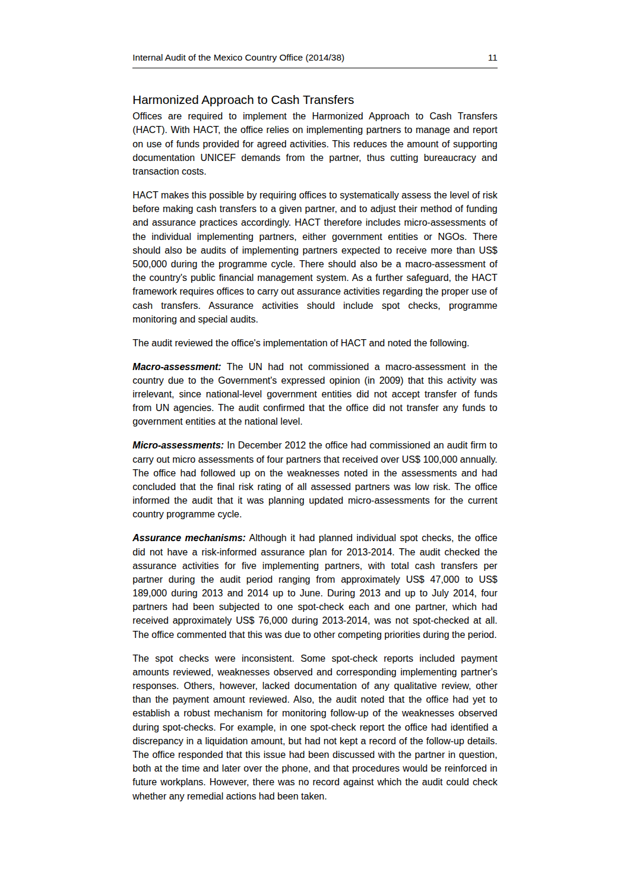Internal Audit of the Mexico Country Office (2014/38) 11
Harmonized Approach to Cash Transfers
Offices are required to implement the Harmonized Approach to Cash Transfers (HACT). With HACT, the office relies on implementing partners to manage and report on use of funds provided for agreed activities. This reduces the amount of supporting documentation UNICEF demands from the partner, thus cutting bureaucracy and transaction costs.
HACT makes this possible by requiring offices to systematically assess the level of risk before making cash transfers to a given partner, and to adjust their method of funding and assurance practices accordingly. HACT therefore includes micro-assessments of the individual implementing partners, either government entities or NGOs. There should also be audits of implementing partners expected to receive more than US$ 500,000 during the programme cycle. There should also be a macro-assessment of the country's public financial management system. As a further safeguard, the HACT framework requires offices to carry out assurance activities regarding the proper use of cash transfers. Assurance activities should include spot checks, programme monitoring and special audits.
The audit reviewed the office's implementation of HACT and noted the following.
Macro-assessment: The UN had not commissioned a macro-assessment in the country due to the Government's expressed opinion (in 2009) that this activity was irrelevant, since national-level government entities did not accept transfer of funds from UN agencies. The audit confirmed that the office did not transfer any funds to government entities at the national level.
Micro-assessments: In December 2012 the office had commissioned an audit firm to carry out micro assessments of four partners that received over US$ 100,000 annually. The office had followed up on the weaknesses noted in the assessments and had concluded that the final risk rating of all assessed partners was low risk. The office informed the audit that it was planning updated micro-assessments for the current country programme cycle.
Assurance mechanisms: Although it had planned individual spot checks, the office did not have a risk-informed assurance plan for 2013-2014. The audit checked the assurance activities for five implementing partners, with total cash transfers per partner during the audit period ranging from approximately US$ 47,000 to US$ 189,000 during 2013 and 2014 up to June. During 2013 and up to July 2014, four partners had been subjected to one spot-check each and one partner, which had received approximately US$ 76,000 during 2013-2014, was not spot-checked at all. The office commented that this was due to other competing priorities during the period.
The spot checks were inconsistent. Some spot-check reports included payment amounts reviewed, weaknesses observed and corresponding implementing partner's responses. Others, however, lacked documentation of any qualitative review, other than the payment amount reviewed. Also, the audit noted that the office had yet to establish a robust mechanism for monitoring follow-up of the weaknesses observed during spot-checks. For example, in one spot-check report the office had identified a discrepancy in a liquidation amount, but had not kept a record of the follow-up details. The office responded that this issue had been discussed with the partner in question, both at the time and later over the phone, and that procedures would be reinforced in future workplans. However, there was no record against which the audit could check whether any remedial actions had been taken.